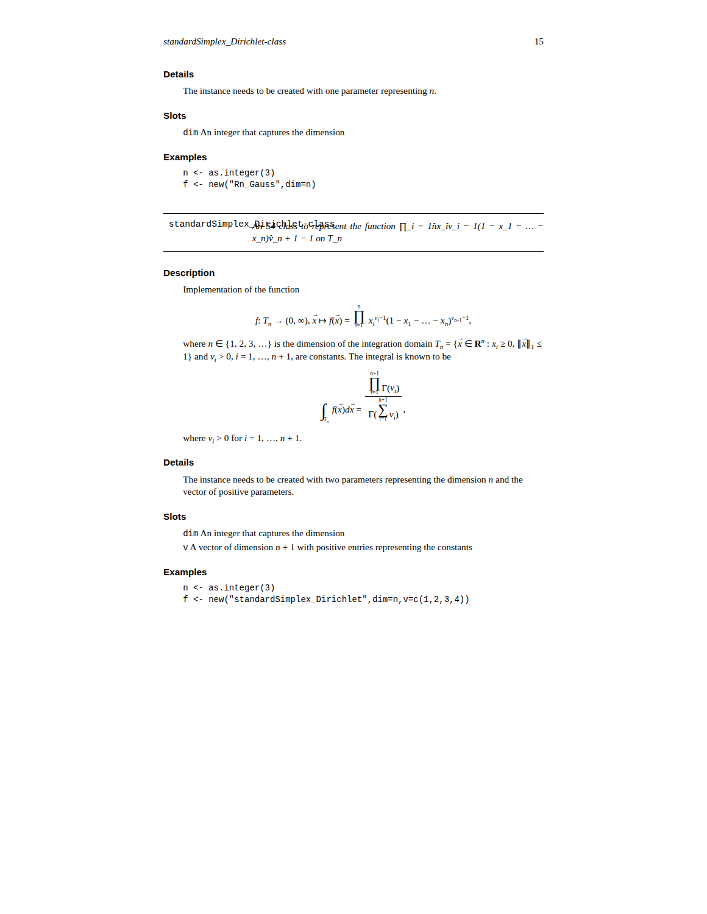standardSimplex_Dirichlet-class 15
Details
The instance needs to be created with one parameter representing n.
Slots
dim An integer that captures the dimension
Examples
n <- as.integer(3)
f <- new("Rn_Gauss",dim=n)
standardSimplex_Dirichlet-class
An S4 class to represent the function ∏_i = 1̂nx_îv_i − 1(1 − x_1 − … − x_n)̂v_n + 1 − 1 on T_n
Description
Implementation of the function
f: Tn → (0, ∞), x ↦ f(x) = n∏i=1 xivi−1(1 − x1 − … − xn)vn+1−1,
where n ∈ {1, 2, 3, …} is the dimension of the integration domain Tn = {x ∈ Rn : xi ≥ 0, ∥x∥1 ≤ 1} and vi > 0, i = 1, …, n + 1, are constants. The integral is known to be
∫Tn f(x)dx = n+1∏i=1 Γ(vi) Γ(n+1∑i=1 vi) ,
where vi > 0 for i = 1, …, n + 1.
Details
The instance needs to be created with two parameters representing the dimension n and the vector of positive parameters.
Slots
dim An integer that captures the dimension
v A vector of dimension n + 1 with positive entries representing the constants
Examples
n <- as.integer(3)
f <- new("standardSimplex_Dirichlet",dim=n,v=c(1,2,3,4))